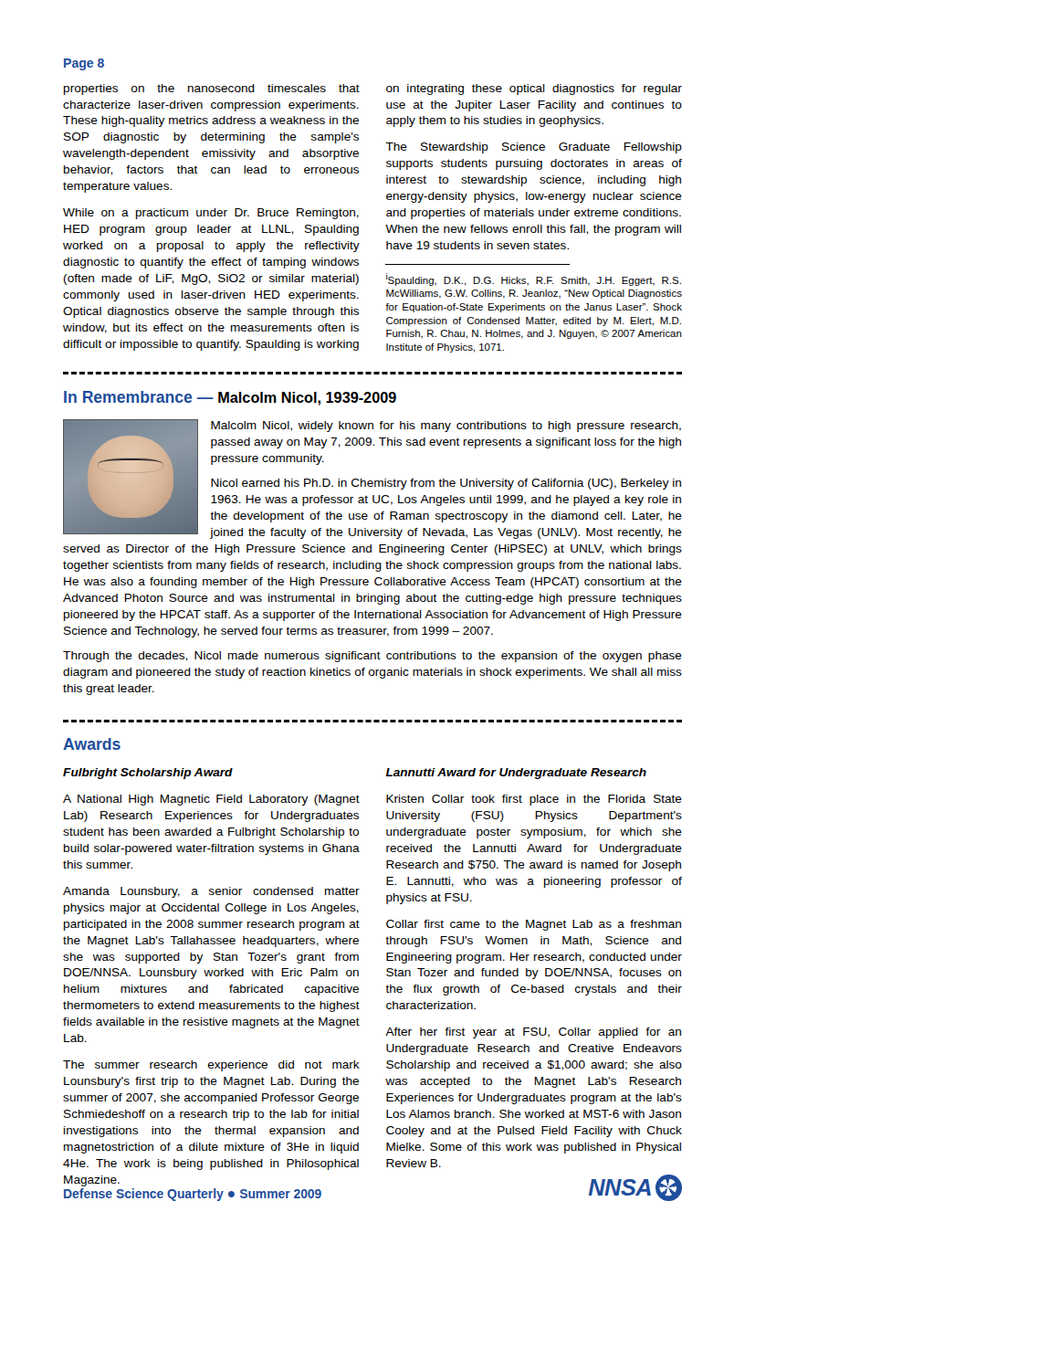Page 8
properties on the nanosecond timescales that characterize laser-driven compression experiments. These high-quality metrics address a weakness in the SOP diagnostic by determining the sample's wavelength-dependent emissivity and absorptive behavior, factors that can lead to erroneous temperature values.
While on a practicum under Dr. Bruce Remington, HED program group leader at LLNL, Spaulding worked on a proposal to apply the reflectivity diagnostic to quantify the effect of tamping windows (often made of LiF, MgO, SiO2 or similar material) commonly used in laser-driven HED experiments. Optical diagnostics observe the sample through this window, but its effect on the measurements often is difficult or impossible to quantify. Spaulding is working on integrating these optical diagnostics for regular use at the Jupiter Laser Facility and continues to apply them to his studies in geophysics.
The Stewardship Science Graduate Fellowship supports students pursuing doctorates in areas of interest to stewardship science, including high energy-density physics, low-energy nuclear science and properties of materials under extreme conditions. When the new fellows enroll this fall, the program will have 19 students in seven states.
iSpaulding, D.K., D.G. Hicks, R.F. Smith, J.H. Eggert, R.S. McWilliams, G.W. Collins, R. Jeanloz, “New Optical Diagnostics for Equation-of-State Experiments on the Janus Laser”. Shock Compression of Condensed Matter, edited by M. Elert, M.D. Furnish, R. Chau, N. Holmes, and J. Nguyen, © 2007 American Institute of Physics, 1071.
In Remembrance — Malcolm Nicol, 1939-2009
Malcolm Nicol, widely known for his many contributions to high pressure research, passed away on May 7, 2009. This sad event represents a significant loss for the high pressure community.
Nicol earned his Ph.D. in Chemistry from the University of California (UC), Berkeley in 1963. He was a professor at UC, Los Angeles until 1999, and he played a key role in the development of the use of Raman spectroscopy in the diamond cell. Later, he joined the faculty of the University of Nevada, Las Vegas (UNLV). Most recently, he served as Director of the High Pressure Science and Engineering Center (HiPSEC) at UNLV, which brings together scientists from many fields of research, including the shock compression groups from the national labs. He was also a founding member of the High Pressure Collaborative Access Team (HPCAT) consortium at the Advanced Photon Source and was instrumental in bringing about the cutting-edge high pressure techniques pioneered by the HPCAT staff. As a supporter of the International Association for Advancement of High Pressure Science and Technology, he served four terms as treasurer, from 1999 – 2007.
Through the decades, Nicol made numerous significant contributions to the expansion of the oxygen phase diagram and pioneered the study of reaction kinetics of organic materials in shock experiments. We shall all miss this great leader.
Awards
Fulbright Scholarship Award
A National High Magnetic Field Laboratory (Magnet Lab) Research Experiences for Undergraduates student has been awarded a Fulbright Scholarship to build solar-powered water-filtration systems in Ghana this summer.
Amanda Lounsbury, a senior condensed matter physics major at Occidental College in Los Angeles, participated in the 2008 summer research program at the Magnet Lab's Tallahassee headquarters, where she was supported by Stan Tozer's grant from DOE/NNSA. Lounsbury worked with Eric Palm on helium mixtures and fabricated capacitive thermometers to extend measurements to the highest fields available in the resistive magnets at the Magnet Lab.
The summer research experience did not mark Lounsbury's first trip to the Magnet Lab. During the summer of 2007, she accompanied Professor George Schmiedeshoff on a research trip to the lab for initial investigations into the thermal expansion and magnetostriction of a dilute mixture of 3He in liquid 4He. The work is being published in Philosophical Magazine.
Lannutti Award for Undergraduate Research
Kristen Collar took first place in the Florida State University (FSU) Physics Department's undergraduate poster symposium, for which she received the Lannutti Award for Undergraduate Research and $750. The award is named for Joseph E. Lannutti, who was a pioneering professor of physics at FSU.
Collar first came to the Magnet Lab as a freshman through FSU's Women in Math, Science and Engineering program. Her research, conducted under Stan Tozer and funded by DOE/NNSA, focuses on the flux growth of Ce-based crystals and their characterization.
After her first year at FSU, Collar applied for an Undergraduate Research and Creative Endeavors Scholarship and received a $1,000 award; she also was accepted to the Magnet Lab's Research Experiences for Undergraduates program at the lab's Los Alamos branch. She worked at MST-6 with Jason Cooley and at the Pulsed Field Facility with Chuck Mielke. Some of this work was published in Physical Review B.
Defense Science Quarterly ● Summer 2009
NNSA